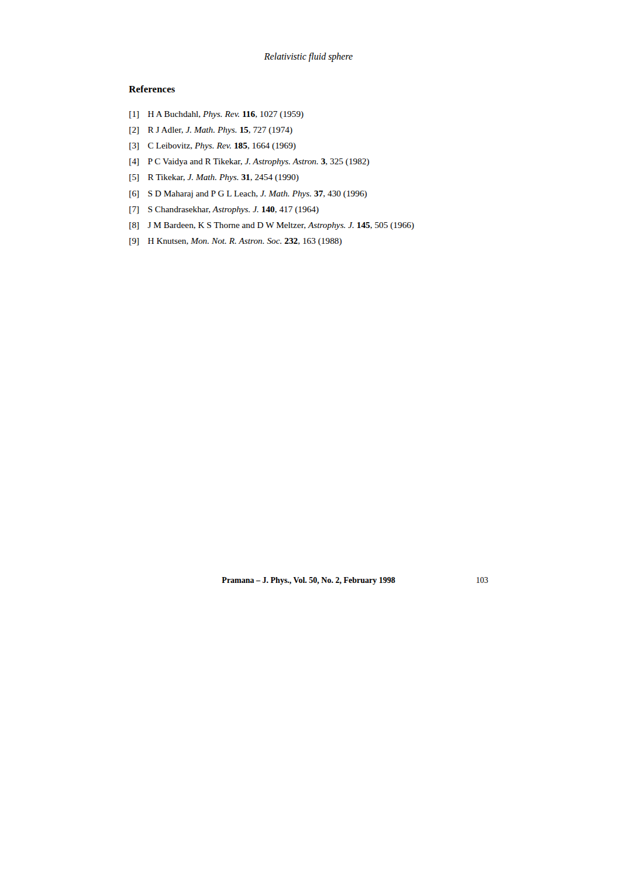Relativistic fluid sphere
References
[1] H A Buchdahl, Phys. Rev. 116, 1027 (1959)
[2] R J Adler, J. Math. Phys. 15, 727 (1974)
[3] C Leibovitz, Phys. Rev. 185, 1664 (1969)
[4] P C Vaidya and R Tikekar, J. Astrophys. Astron. 3, 325 (1982)
[5] R Tikekar, J. Math. Phys. 31, 2454 (1990)
[6] S D Maharaj and P G L Leach, J. Math. Phys. 37, 430 (1996)
[7] S Chandrasekhar, Astrophys. J. 140, 417 (1964)
[8] J M Bardeen, K S Thorne and D W Meltzer, Astrophys. J. 145, 505 (1966)
[9] H Knutsen, Mon. Not. R. Astron. Soc. 232, 163 (1988)
Pramana – J. Phys., Vol. 50, No. 2, February 1998 103